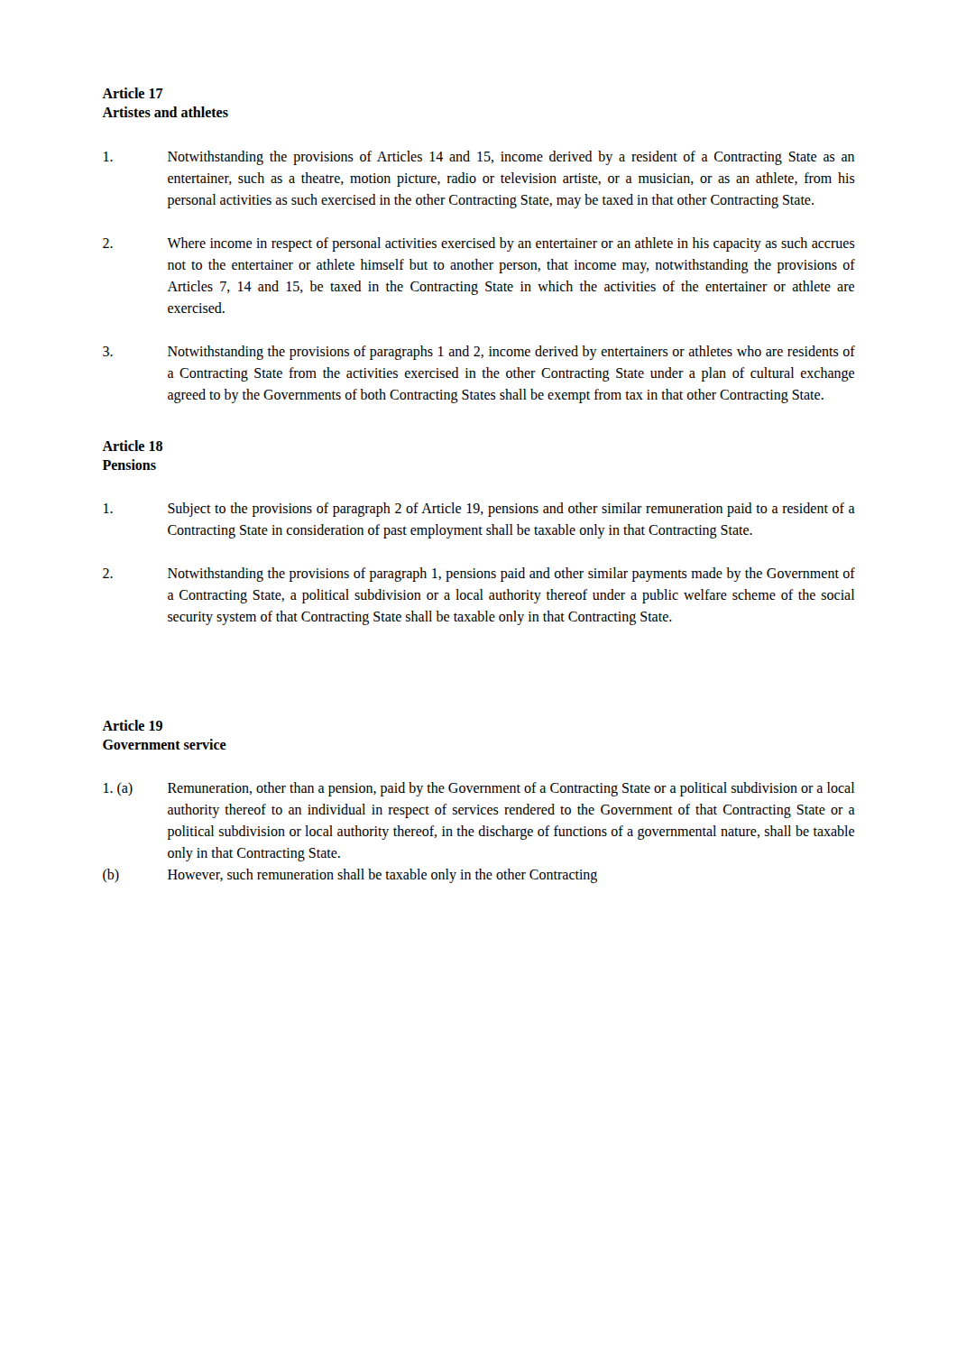Article 17
Artistes and athletes
1. Notwithstanding the provisions of Articles 14 and 15, income derived by a resident of a Contracting State as an entertainer, such as a theatre, motion picture, radio or television artiste, or a musician, or as an athlete, from his personal activities as such exercised in the other Contracting State, may be taxed in that other Contracting State.
2. Where income in respect of personal activities exercised by an entertainer or an athlete in his capacity as such accrues not to the entertainer or athlete himself but to another person, that income may, notwithstanding the provisions of Articles 7, 14 and 15, be taxed in the Contracting State in which the activities of the entertainer or athlete are exercised.
3. Notwithstanding the provisions of paragraphs 1 and 2, income derived by entertainers or athletes who are residents of a Contracting State from the activities exercised in the other Contracting State under a plan of cultural exchange agreed to by the Governments of both Contracting States shall be exempt from tax in that other Contracting State.
Article 18
Pensions
1. Subject to the provisions of paragraph 2 of Article 19, pensions and other similar remuneration paid to a resident of a Contracting State in consideration of past employment shall be taxable only in that Contracting State.
2. Notwithstanding the provisions of paragraph 1, pensions paid and other similar payments made by the Government of a Contracting State, a political subdivision or a local authority thereof under a public welfare scheme of the social security system of that Contracting State shall be taxable only in that Contracting State.
Article 19
Government service
1. (a) Remuneration, other than a pension, paid by the Government of a Contracting State or a political subdivision or a local authority thereof to an individual in respect of services rendered to the Government of that Contracting State or a political subdivision or local authority thereof, in the discharge of functions of a governmental nature, shall be taxable only in that Contracting State.
(b) However, such remuneration shall be taxable only in the other Contracting